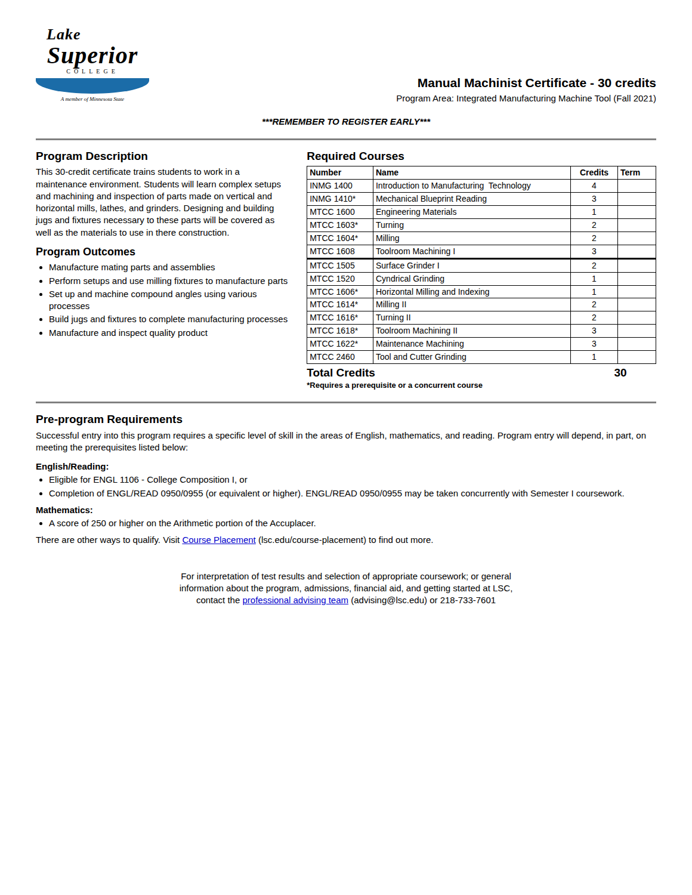Lake
Superior
COLLEGE
A member of Minnesota State
Manual Machinist Certificate - 30 credits
Program Area: Integrated Manufacturing Machine Tool (Fall 2021)
***REMEMBER TO REGISTER EARLY***
Program Description
This 30-credit certificate trains students to work in a maintenance environment. Students will learn complex setups and machining and inspection of parts made on vertical and horizontal mills, lathes, and grinders. Designing and building jugs and fixtures necessary to these parts will be covered as well as the materials to use in there construction.
Program Outcomes
Manufacture mating parts and assemblies
Perform setups and use milling fixtures to manufacture parts
Set up and machine compound angles using various processes
Build jugs and fixtures to complete manufacturing processes
Manufacture and inspect quality product
Required Courses
| Number | Name | Credits | Term |
| --- | --- | --- | --- |
| INMG 1400 | Introduction to Manufacturing Technology | 4 | |
| INMG 1410* | Mechanical Blueprint Reading | 3 | |
| MTCC 1600 | Engineering Materials | 1 | |
| MTCC 1603* | Turning | 2 | |
| MTCC 1604* | Milling | 2 | |
| MTCC 1608 | Toolroom Machining I | 3 | |
| MTCC 1505 | Surface Grinder I | 2 | |
| MTCC 1520 | Cyndrical Grinding | 1 | |
| MTCC 1606* | Horizontal Milling and Indexing | 1 | |
| MTCC 1614* | Milling II | 2 | |
| MTCC 1616* | Turning II | 2 | |
| MTCC 1618* | Toolroom Machining II | 3 | |
| MTCC 1622* | Maintenance Machining | 3 | |
| MTCC 2460 | Tool and Cutter Grinding | 1 | |
Total Credits 30
*Requires a prerequisite or a concurrent course
Pre-program Requirements
Successful entry into this program requires a specific level of skill in the areas of English, mathematics, and reading. Program entry will depend, in part, on meeting the prerequisites listed below:
English/Reading:
Eligible for ENGL 1106 - College Composition I, or
Completion of ENGL/READ 0950/0955 (or equivalent or higher). ENGL/READ 0950/0955 may be taken concurrently with Semester I coursework.
Mathematics:
A score of 250 or higher on the Arithmetic portion of the Accuplacer.
There are other ways to qualify. Visit Course Placement (lsc.edu/course-placement) to find out more.
For interpretation of test results and selection of appropriate coursework; or general
information about the program, admissions, financial aid, and getting started at LSC,
contact the professional advising team (advising@lsc.edu) or 218-733-7601